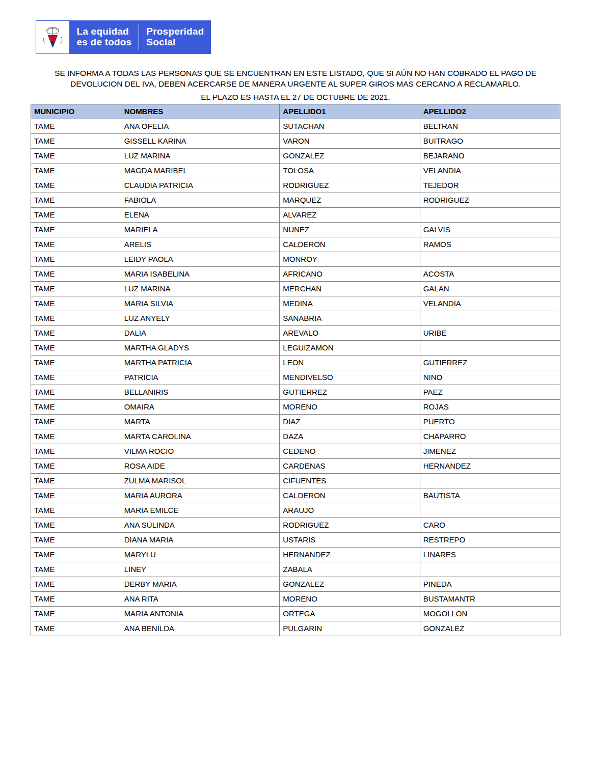La equidad
es de todos
Prosperidad
Social
SE INFORMA A TODAS LAS PERSONAS QUE SE ENCUENTRAN EN ESTE LISTADO, QUE SI AÚN NO HAN COBRADO EL PAGO DE DEVOLUCION DEL IVA, DEBEN ACERCARSE DE MANERA URGENTE AL SUPER GIROS MAS CERCANO A RECLAMARLO.
EL PLAZO ES HASTA EL 27 DE OCTUBRE DE 2021.
| MUNICIPIO | NOMBRES | APELLIDO1 | APELLIDO2 |
| --- | --- | --- | --- |
| TAME | ANA OFELIA | SUTACHAN | BELTRAN |
| TAME | GISSELL KARINA | VARON | BUITRAGO |
| TAME | LUZ MARINA | GONZALEZ | BEJARANO |
| TAME | MAGDA MARIBEL | TOLOSA | VELANDIA |
| TAME | CLAUDIA PATRICIA | RODRIGUEZ | TEJEDOR |
| TAME | FABIOLA | MARQUEZ | RODRIGUEZ |
| TAME | ELENA | ALVAREZ | |
| TAME | MARIELA | NUNEZ | GALVIS |
| TAME | ARELIS | CALDERON | RAMOS |
| TAME | LEIDY PAOLA | MONROY | |
| TAME | MARIA ISABELINA | AFRICANO | ACOSTA |
| TAME | LUZ MARINA | MERCHAN | GALAN |
| TAME | MARIA SILVIA | MEDINA | VELANDIA |
| TAME | LUZ ANYELY | SANABRIA | |
| TAME | DALIA | AREVALO | URIBE |
| TAME | MARTHA GLADYS | LEGUIZAMON | |
| TAME | MARTHA PATRICIA | LEON | GUTIERREZ |
| TAME | PATRICIA | MENDIVELSO | NINO |
| TAME | BELLANIRIS | GUTIERREZ | PAEZ |
| TAME | OMAIRA | MORENO | ROJAS |
| TAME | MARTA | DIAZ | PUERTO |
| TAME | MARTA CAROLINA | DAZA | CHAPARRO |
| TAME | VILMA ROCIO | CEDENO | JIMENEZ |
| TAME | ROSA AIDE | CARDENAS | HERNANDEZ |
| TAME | ZULMA MARISOL | CIFUENTES | |
| TAME | MARIA AURORA | CALDERON | BAUTISTA |
| TAME | MARIA EMILCE | ARAUJO | |
| TAME | ANA SULINDA | RODRIGUEZ | CARO |
| TAME | DIANA MARIA | USTARIS | RESTREPO |
| TAME | MARYLU | HERNANDEZ | LINARES |
| TAME | LINEY | ZABALA | |
| TAME | DERBY MARIA | GONZALEZ | PINEDA |
| TAME | ANA RITA | MORENO | BUSTAMANTR |
| TAME | MARIA ANTONIA | ORTEGA | MOGOLLON |
| TAME | ANA BENILDA | PULGARIN | GONZALEZ |